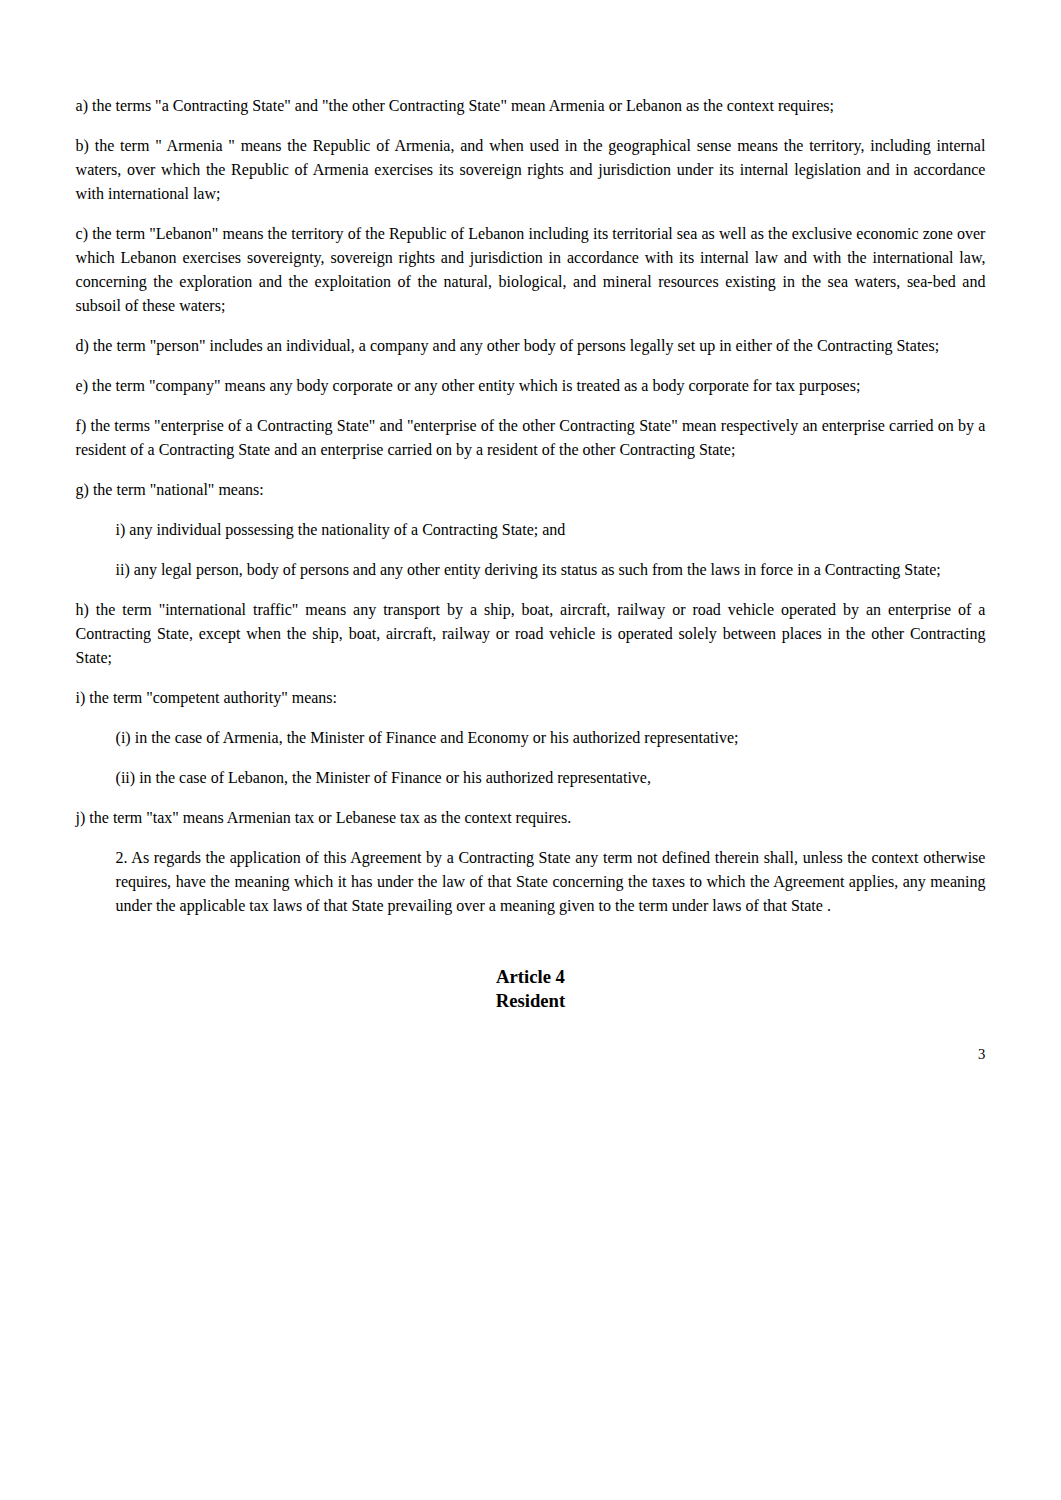a) the terms "a Contracting State" and "the other Contracting State" mean Armenia or Lebanon as the context requires;
b) the term " Armenia " means the Republic of Armenia, and when used in the geographical sense means the territory, including internal waters, over which the Republic of Armenia exercises its sovereign rights and jurisdiction under its internal legislation and in accordance with international law;
c) the term "Lebanon" means the territory of the Republic of Lebanon including its territorial sea as well as the exclusive economic zone over which Lebanon exercises sovereignty, sovereign rights and jurisdiction in accordance with its internal law and with the international law, concerning the exploration and the exploitation of the natural, biological, and mineral resources existing in the sea waters, sea-bed and subsoil of these waters;
d) the term "person" includes an individual, a company and any other body of persons legally set up in either of the Contracting States;
e) the term "company" means any body corporate or any other entity which is treated as a body corporate for tax purposes;
f) the terms "enterprise of a Contracting State" and "enterprise of the other Contracting State" mean respectively an enterprise carried on by a resident of a Contracting State and an enterprise carried on by a resident of the other Contracting State;
g) the term "national" means:
i) any individual possessing the nationality of a Contracting State; and
ii) any legal person, body of persons and any other entity deriving its status as such from the laws in force in a Contracting State;
h) the term "international traffic" means any transport by a ship, boat, aircraft, railway or road vehicle operated by an enterprise of a Contracting State, except when the ship, boat, aircraft, railway or road vehicle is operated solely between places in the other Contracting State;
i) the term "competent authority" means:
(i) in the case of Armenia, the Minister of Finance and Economy or his authorized representative;
(ii) in the case of Lebanon, the Minister of Finance or his authorized representative,
j) the term "tax" means Armenian tax or Lebanese tax as the context requires.
2. As regards the application of this Agreement by a Contracting State any term not defined therein shall, unless the context otherwise requires, have the meaning which it has under the law of that State concerning the taxes to which the Agreement applies, any meaning under the applicable tax laws of that State prevailing over a meaning given to the term under laws of that State .
Article 4
Resident
3